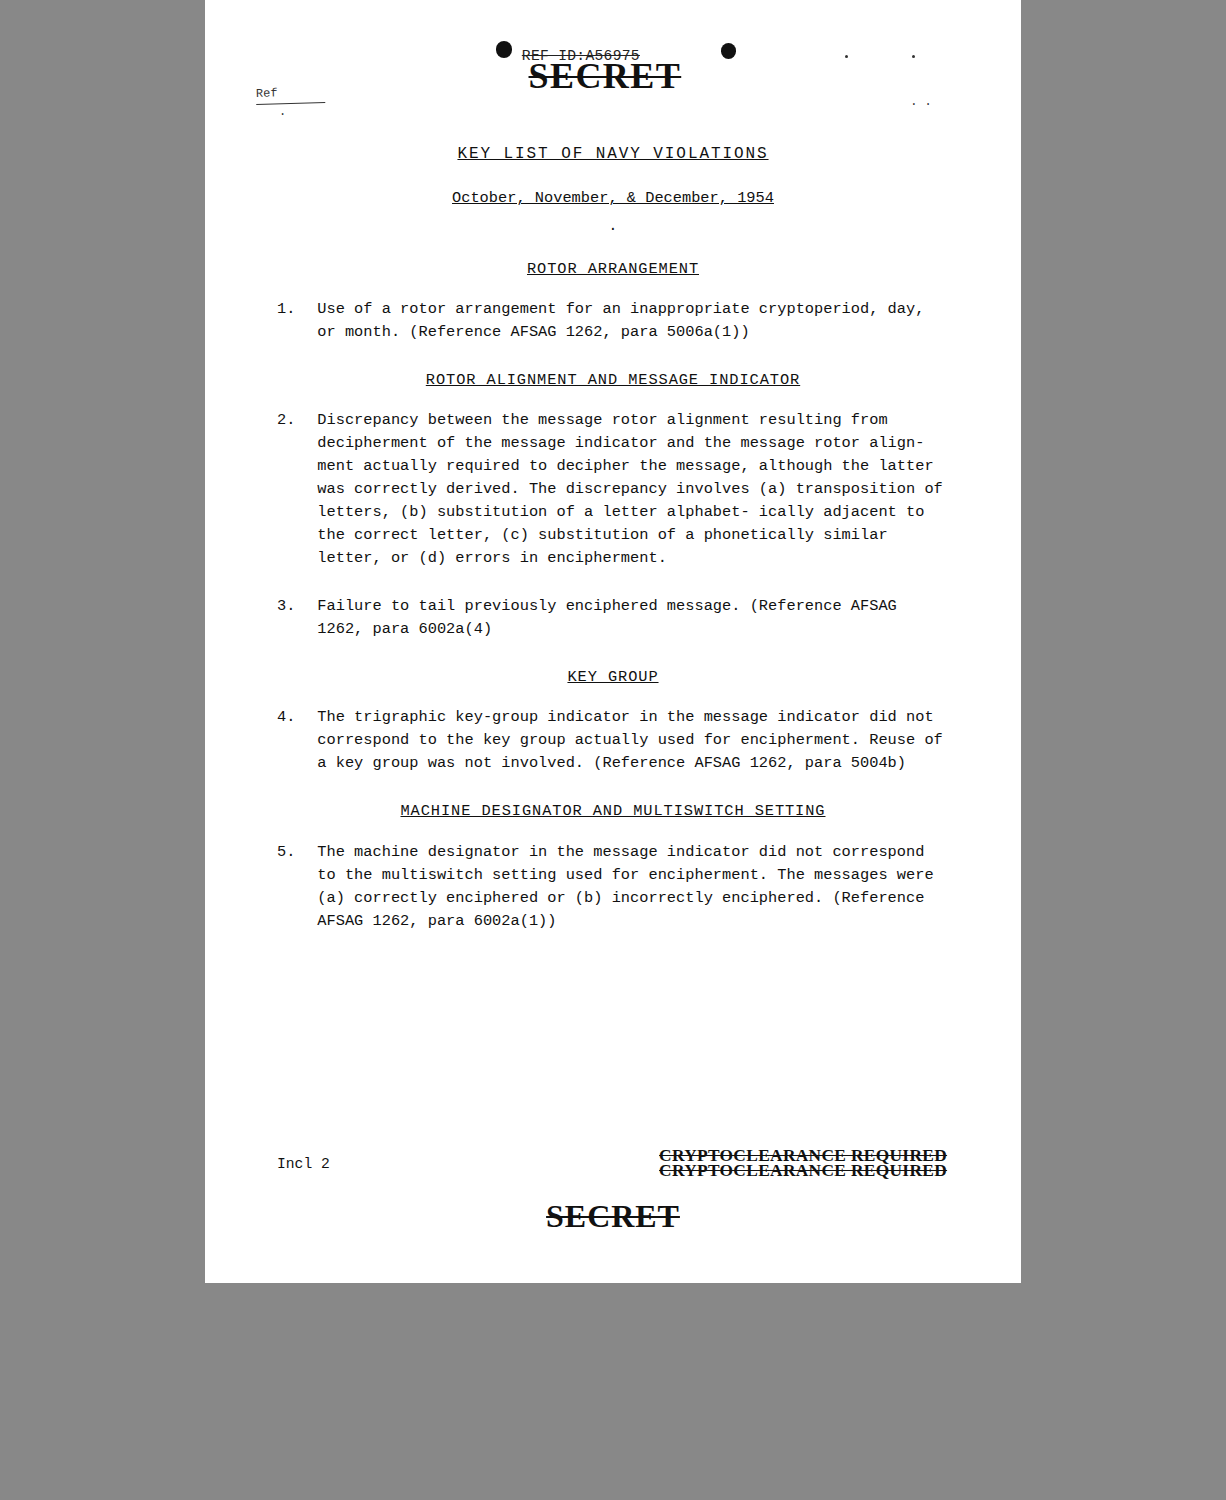REF ID:A56975 SECRET Ref . . .
KEY LIST OF NAVY VIOLATIONS
October, November, & December, 1954
.
ROTOR ARRANGEMENT
1. Use of a rotor arrangement for an inappropriate cryptoperiod, day, or month. (Reference AFSAG 1262, para 5006a(1))
ROTOR ALIGNMENT AND MESSAGE INDICATOR
2. Discrepancy between the message rotor alignment resulting from decipherment of the message indicator and the message rotor align- ment actually required to decipher the message, although the latter was correctly derived. The discrepancy involves (a) transposition of letters, (b) substitution of a letter alphabet- ically adjacent to the correct letter, (c) substitution of a phonetically similar letter, or (d) errors in encipherment.
3. Failure to tail previously enciphered message. (Reference AFSAG 1262, para 6002a(4)
KEY GROUP
4. The trigraphic key-group indicator in the message indicator did not correspond to the key group actually used for encipherment. Reuse of a key group was not involved. (Reference AFSAG 1262, para 5004b)
MACHINE DESIGNATOR AND MULTISWITCH SETTING
5. The machine designator in the message indicator did not correspond to the multiswitch setting used for encipherment. The messages were (a) correctly enciphered or (b) incorrectly enciphered. (Reference AFSAG 1262, para 6002a(1))
Incl 2 CRYPTOCLEARANCE REQUIRED CRYPTOCLEARANCE REQUIRED SECRET